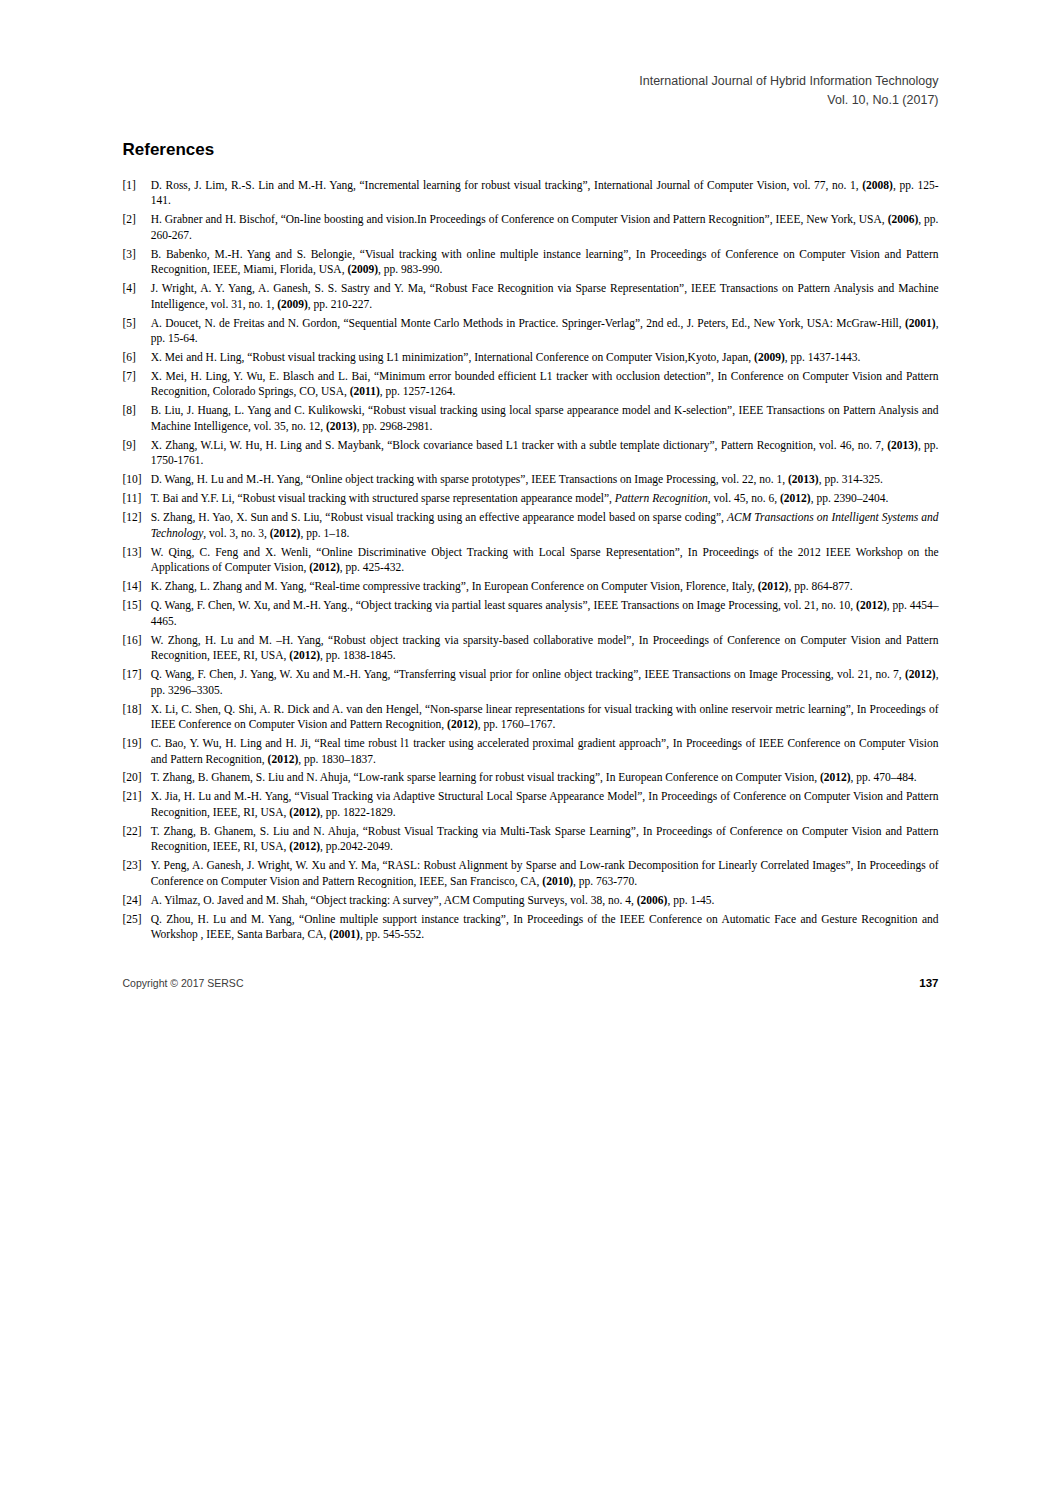International Journal of Hybrid Information Technology
Vol. 10, No.1 (2017)
References
[1] D. Ross, J. Lim, R.-S. Lin and M.-H. Yang, “Incremental learning for robust visual tracking”, International Journal of Computer Vision, vol. 77, no. 1, (2008), pp. 125-141.
[2] H. Grabner and H. Bischof, “On-line boosting and vision.In Proceedings of Conference on Computer Vision and Pattern Recognition”, IEEE, New York, USA, (2006), pp. 260-267.
[3] B. Babenko, M.-H. Yang and S. Belongie, “Visual tracking with online multiple instance learning”, In Proceedings of Conference on Computer Vision and Pattern Recognition, IEEE, Miami, Florida, USA, (2009), pp. 983-990.
[4] J. Wright, A. Y. Yang, A. Ganesh, S. S. Sastry and Y. Ma, “Robust Face Recognition via Sparse Representation”, IEEE Transactions on Pattern Analysis and Machine Intelligence, vol. 31, no. 1, (2009), pp. 210-227.
[5] A. Doucet, N. de Freitas and N. Gordon, “Sequential Monte Carlo Methods in Practice. Springer-Verlag”, 2nd ed., J. Peters, Ed., New York, USA: McGraw-Hill, (2001), pp. 15-64.
[6] X. Mei and H. Ling, “Robust visual tracking using L1 minimization”, International Conference on Computer Vision,Kyoto, Japan, (2009), pp. 1437-1443.
[7] X. Mei, H. Ling, Y. Wu, E. Blasch and L. Bai, “Minimum error bounded efficient L1 tracker with occlusion detection”, In Conference on Computer Vision and Pattern Recognition, Colorado Springs, CO, USA, (2011), pp. 1257-1264.
[8] B. Liu, J. Huang, L. Yang and C. Kulikowski, “Robust visual tracking using local sparse appearance model and K-selection”, IEEE Transactions on Pattern Analysis and Machine Intelligence, vol. 35, no. 12, (2013), pp. 2968-2981.
[9] X. Zhang, W.Li, W. Hu, H. Ling and S. Maybank, “Block covariance based L1 tracker with a subtle template dictionary”, Pattern Recognition, vol. 46, no. 7, (2013), pp. 1750-1761.
[10] D. Wang, H. Lu and M.-H. Yang, “Online object tracking with sparse prototypes”, IEEE Transactions on Image Processing, vol. 22, no. 1, (2013), pp. 314-325.
[11] T. Bai and Y.F. Li, “Robust visual tracking with structured sparse representation appearance model”, Pattern Recognition, vol. 45, no. 6, (2012), pp. 2390–2404.
[12] S. Zhang, H. Yao, X. Sun and S. Liu, “Robust visual tracking using an effective appearance model based on sparse coding”, ACM Transactions on Intelligent Systems and Technology, vol. 3, no. 3, (2012), pp. 1–18.
[13] W. Qing, C. Feng and X. Wenli, “Online Discriminative Object Tracking with Local Sparse Representation”, In Proceedings of the 2012 IEEE Workshop on the Applications of Computer Vision, (2012), pp. 425-432.
[14] K. Zhang, L. Zhang and M. Yang, “Real-time compressive tracking”, In European Conference on Computer Vision, Florence, Italy, (2012), pp. 864-877.
[15] Q. Wang, F. Chen, W. Xu, and M.-H. Yang., “Object tracking via partial least squares analysis”, IEEE Transactions on Image Processing, vol. 21, no. 10, (2012), pp. 4454–4465.
[16] W. Zhong, H. Lu and M. –H. Yang, “Robust object tracking via sparsity-based collaborative model”, In Proceedings of Conference on Computer Vision and Pattern Recognition, IEEE, RI, USA, (2012), pp. 1838-1845.
[17] Q. Wang, F. Chen, J. Yang, W. Xu and M.-H. Yang, “Transferring visual prior for online object tracking”, IEEE Transactions on Image Processing, vol. 21, no. 7, (2012), pp. 3296–3305.
[18] X. Li, C. Shen, Q. Shi, A. R. Dick and A. van den Hengel, “Non-sparse linear representations for visual tracking with online reservoir metric learning”, In Proceedings of IEEE Conference on Computer Vision and Pattern Recognition, (2012), pp. 1760–1767.
[19] C. Bao, Y. Wu, H. Ling and H. Ji, “Real time robust l1 tracker using accelerated proximal gradient approach”, In Proceedings of IEEE Conference on Computer Vision and Pattern Recognition, (2012), pp. 1830–1837.
[20] T. Zhang, B. Ghanem, S. Liu and N. Ahuja, “Low-rank sparse learning for robust visual tracking”, In European Conference on Computer Vision, (2012), pp. 470–484.
[21] X. Jia, H. Lu and M.-H. Yang, “Visual Tracking via Adaptive Structural Local Sparse Appearance Model”, In Proceedings of Conference on Computer Vision and Pattern Recognition, IEEE, RI, USA, (2012), pp. 1822-1829.
[22] T. Zhang, B. Ghanem, S. Liu and N. Ahuja, “Robust Visual Tracking via Multi-Task Sparse Learning”, In Proceedings of Conference on Computer Vision and Pattern Recognition, IEEE, RI, USA, (2012), pp.2042-2049.
[23] Y. Peng, A. Ganesh, J. Wright, W. Xu and Y. Ma, “RASL: Robust Alignment by Sparse and Low-rank Decomposition for Linearly Correlated Images”, In Proceedings of Conference on Computer Vision and Pattern Recognition, IEEE, San Francisco, CA, (2010), pp. 763-770.
[24] A. Yilmaz, O. Javed and M. Shah, “Object tracking: A survey”, ACM Computing Surveys, vol. 38, no. 4, (2006), pp. 1-45.
[25] Q. Zhou, H. Lu and M. Yang, “Online multiple support instance tracking”, In Proceedings of the IEEE Conference on Automatic Face and Gesture Recognition and Workshop , IEEE, Santa Barbara, CA, (2001), pp. 545-552.
Copyright © 2017 SERSC
137